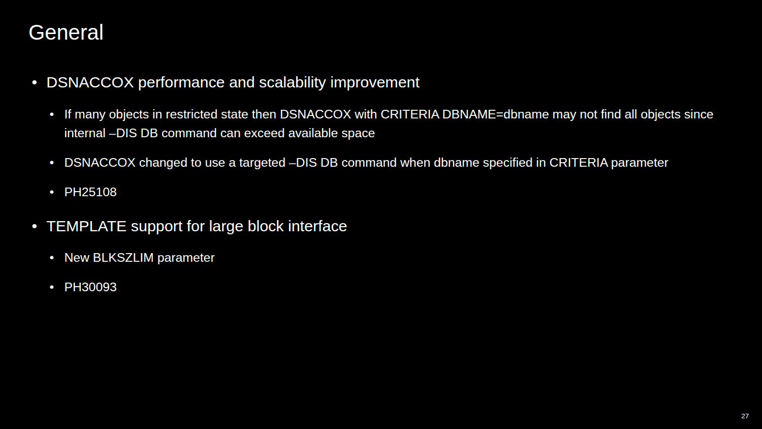General
DSNACCOX performance and scalability improvement
If many objects in restricted state then DSNACCOX with CRITERIA DBNAME=dbname may not find all objects since internal –DIS DB command can exceed available space
DSNACCOX changed to use a targeted –DIS DB command when dbname specified in CRITERIA parameter
PH25108
TEMPLATE support for large block interface
New BLKSZLIM parameter
PH30093
27